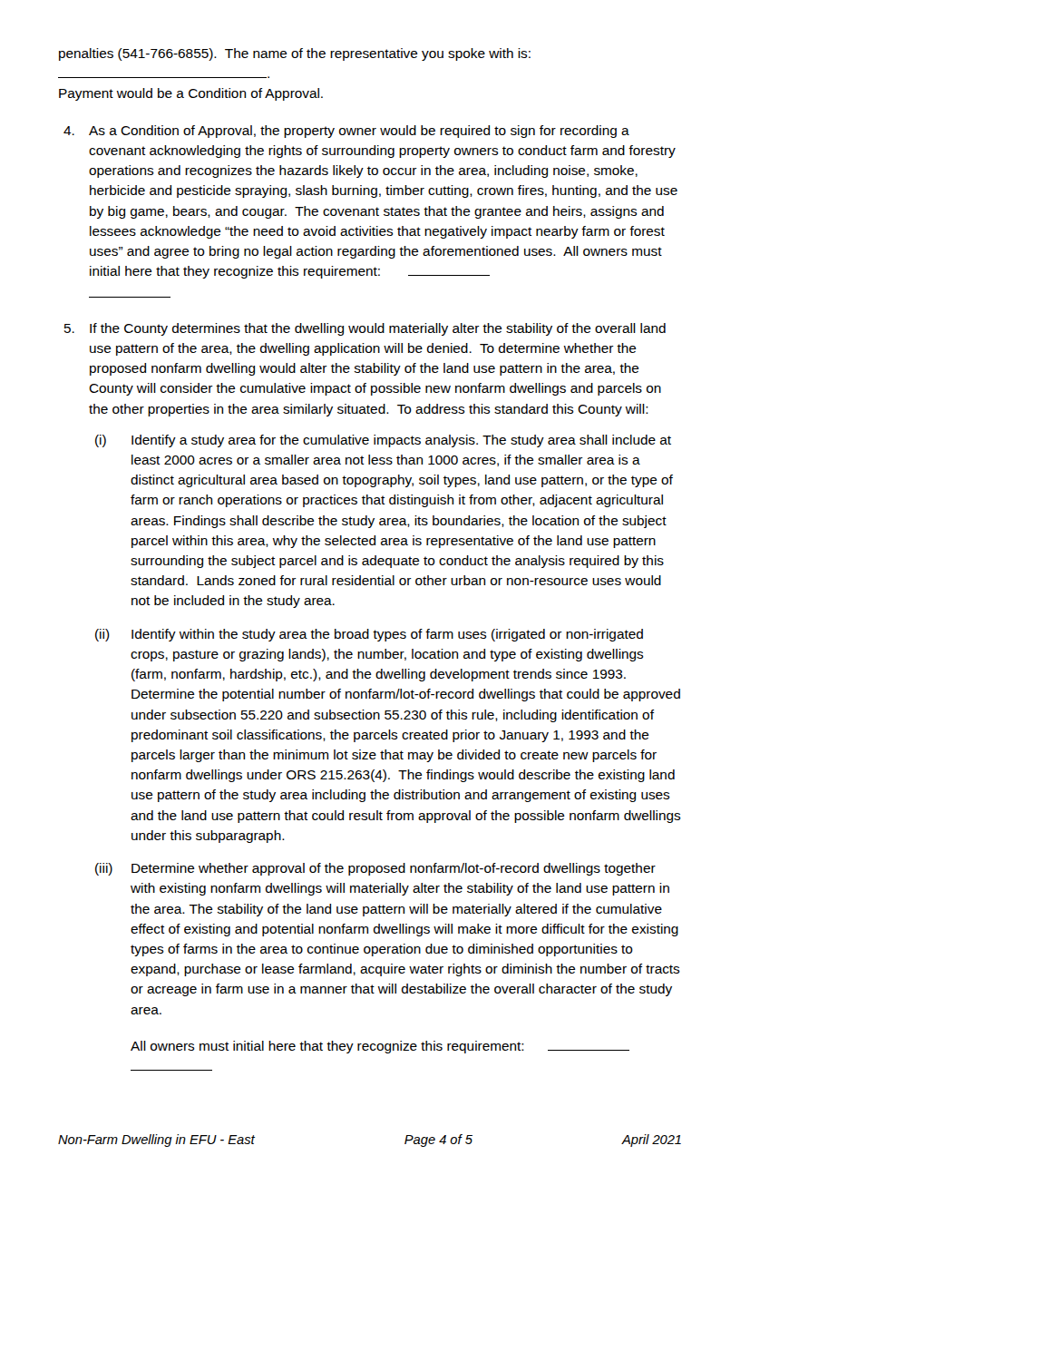penalties (541-766-6855). The name of the representative you spoke with is: .
Payment would be a Condition of Approval.
As a Condition of Approval, the property owner would be required to sign for recording a covenant acknowledging the rights of surrounding property owners to conduct farm and forestry operations and recognizes the hazards likely to occur in the area, including noise, smoke, herbicide and pesticide spraying, slash burning, timber cutting, crown fires, hunting, and the use by big game, bears, and cougar. The covenant states that the grantee and heirs, assigns and lessees acknowledge “the need to avoid activities that negatively impact nearby farm or forest uses” and agree to bring no legal action regarding the aforementioned uses. All owners must initial here that they recognize this requirement:
If the County determines that the dwelling would materially alter the stability of the overall land use pattern of the area, the dwelling application will be denied. To determine whether the proposed nonfarm dwelling would alter the stability of the land use pattern in the area, the County will consider the cumulative impact of possible new nonfarm dwellings and parcels on the other properties in the area similarly situated. To address this standard this County will:
Identify a study area for the cumulative impacts analysis. The study area shall include at least 2000 acres or a smaller area not less than 1000 acres, if the smaller area is a distinct agricultural area based on topography, soil types, land use pattern, or the type of farm or ranch operations or practices that distinguish it from other, adjacent agricultural areas. Findings shall describe the study area, its boundaries, the location of the subject parcel within this area, why the selected area is representative of the land use pattern surrounding the subject parcel and is adequate to conduct the analysis required by this standard. Lands zoned for rural residential or other urban or non-resource uses would not be included in the study area.
Identify within the study area the broad types of farm uses (irrigated or non-irrigated crops, pasture or grazing lands), the number, location and type of existing dwellings (farm, nonfarm, hardship, etc.), and the dwelling development trends since 1993. Determine the potential number of nonfarm/lot-of-record dwellings that could be approved under subsection 55.220 and subsection 55.230 of this rule, including identification of predominant soil classifications, the parcels created prior to January 1, 1993 and the parcels larger than the minimum lot size that may be divided to create new parcels for nonfarm dwellings under ORS 215.263(4). The findings would describe the existing land use pattern of the study area including the distribution and arrangement of existing uses and the land use pattern that could result from approval of the possible nonfarm dwellings under this subparagraph.
Determine whether approval of the proposed nonfarm/lot-of-record dwellings together with existing nonfarm dwellings will materially alter the stability of the land use pattern in the area. The stability of the land use pattern will be materially altered if the cumulative effect of existing and potential nonfarm dwellings will make it more difficult for the existing types of farms in the area to continue operation due to diminished opportunities to expand, purchase or lease farmland, acquire water rights or diminish the number of tracts or acreage in farm use in a manner that will destabilize the overall character of the study area.
All owners must initial here that they recognize this requirement:
Non-Farm Dwelling in EFU - East Page 4 of 5 April 2021